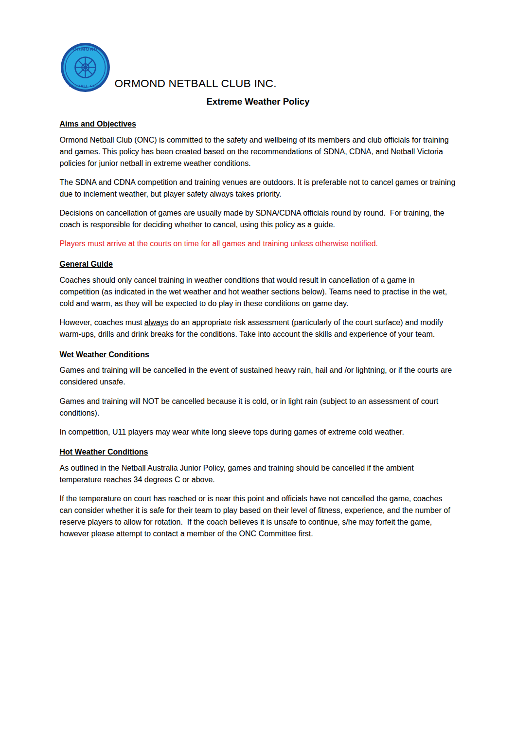ORMOND NETBALL CLUB
ORMOND NETBALL CLUB INC.
Extreme Weather Policy
Aims and Objectives
Ormond Netball Club (ONC) is committed to the safety and wellbeing of its members and club officials for training and games. This policy has been created based on the recommendations of SDNA, CDNA, and Netball Victoria policies for junior netball in extreme weather conditions.
The SDNA and CDNA competition and training venues are outdoors. It is preferable not to cancel games or training due to inclement weather, but player safety always takes priority.
Decisions on cancellation of games are usually made by SDNA/CDNA officials round by round. For training, the coach is responsible for deciding whether to cancel, using this policy as a guide.
Players must arrive at the courts on time for all games and training unless otherwise notified.
General Guide
Coaches should only cancel training in weather conditions that would result in cancellation of a game in competition (as indicated in the wet weather and hot weather sections below). Teams need to practise in the wet, cold and warm, as they will be expected to do play in these conditions on game day.
However, coaches must always do an appropriate risk assessment (particularly of the court surface) and modify warm-ups, drills and drink breaks for the conditions. Take into account the skills and experience of your team.
Wet Weather Conditions
Games and training will be cancelled in the event of sustained heavy rain, hail and /or lightning, or if the courts are considered unsafe.
Games and training will NOT be cancelled because it is cold, or in light rain (subject to an assessment of court conditions).
In competition, U11 players may wear white long sleeve tops during games of extreme cold weather.
Hot Weather Conditions
As outlined in the Netball Australia Junior Policy, games and training should be cancelled if the ambient temperature reaches 34 degrees C or above.
If the temperature on court has reached or is near this point and officials have not cancelled the game, coaches can consider whether it is safe for their team to play based on their level of fitness, experience, and the number of reserve players to allow for rotation. If the coach believes it is unsafe to continue, s/he may forfeit the game, however please attempt to contact a member of the ONC Committee first.